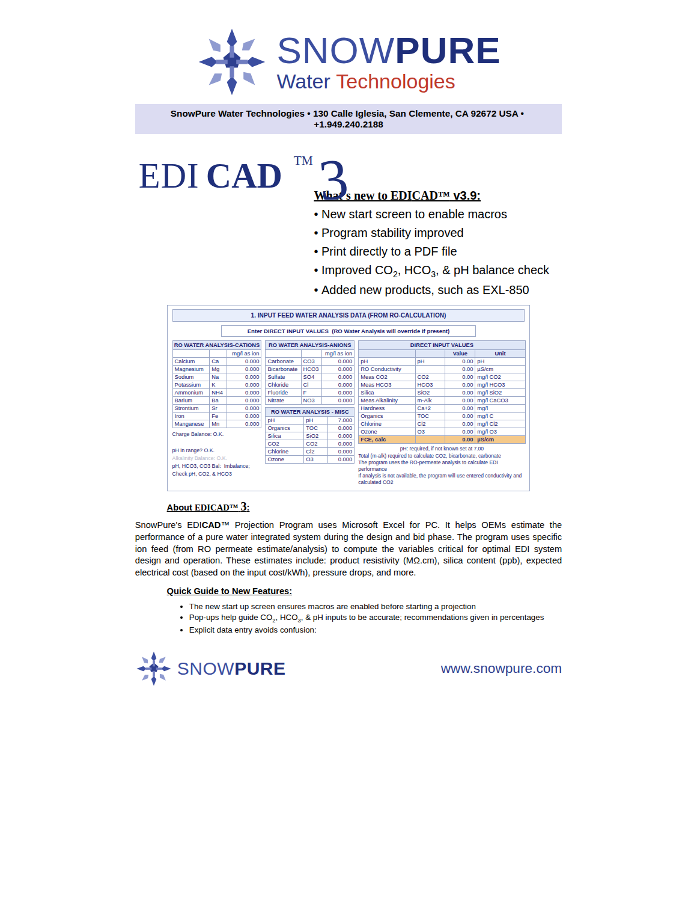SNOW PURE
Water Technologies
SnowPure Water Technologies • 130 Calle Iglesia, San Clemente, CA 92672 USA • +1.949.240.2188
EDI CAD TM 3
What’s new to EDI CAD™ v3.9:
New start screen to enable macros
Program stability improved
Print directly to a PDF file
Improved CO2, HCO3, & pH balance check
Added new products, such as EXL-850
1. INPUT FEED WATER ANALYSIS DATA (FROM RO-CALCULATION)
Enter DIRECT INPUT VALUES (RO Water Analysis will override if present)
RO WATER ANALYSIS-CATIONS
| | | mg/l as ion |
| Calcium | Ca | 0.000 |
| Magnesium | Mg | 0.000 |
| Sodium | Na | 0.000 |
| Potassium | K | 0.000 |
| Ammonium | NH4 | 0.000 |
| Barium | Ba | 0.000 |
| Strontium | Sr | 0.000 |
| Iron | Fe | 0.000 |
| Manganese | Mn | 0.000 |
Charge Balance: O.K.
pH in range? O.K.
Alkalinity Balance: O.K.
pH, HCO3, CO3 Bal: Imbalance; Check pH, CO2, & HCO3
RO WATER ANALYSIS-ANIONS
| | | mg/l as ion |
| Carbonate | CO3 | 0.000 |
| Bicarbonate | HCO3 | 0.000 |
| Sulfate | SO4 | 0.000 |
| Chloride | Cl | 0.000 |
| Fluoride | F | 0.000 |
| Nitrate | NO3 | 0.000 |
RO WATER ANALYSIS - MISC
| pH | pH | 7.000 |
| Organics | TOC | 0.000 |
| Silica | SiO2 | 0.000 |
| CO2 | CO2 | 0.000 |
| Chlorine | Cl2 | 0.000 |
| Ozone | O3 | 0.000 |
DIRECT INPUT VALUES
| | | Value | Unit |
| --- | --- | --- | --- |
| pH | pH | 0.00 | pH |
| RO Conductivity | | 0.00 | µS/cm |
| Meas CO2 | CO2 | 0.00 | mg/l CO2 |
| Meas HCO3 | HCO3 | 0.00 | mg/l HCO3 |
| Silica | SiO2 | 0.00 | mg/l SiO2 |
| Meas Alkalinity | m-Alk | 0.00 | mg/l CaCO3 |
| Hardness | Ca+2 | 0.00 | mg/l |
| Organics | TOC | 0.00 | mg/l C |
| Chlorine | Cl2 | 0.00 | mg/l Cl2 |
| Ozone | O3 | 0.00 | mg/l O3 |
| FCE, calc | | 0.00 | µS/cm |
pH: required, if not known set at 7.00
Total (m-alk) required to calculate CO2, bicarbonate, carbonate
The program uses the RO-permeate analysis to calculate EDI performance
If analysis is not available, the program will use entered conductivity and calculated CO2
About EDI CAD™ 3:
SnowPure's EDICAD™ Projection Program uses Microsoft Excel for PC. It helps OEMs estimate the performance of a pure water integrated system during the design and bid phase. The program uses specific ion feed (from RO permeate estimate/analysis) to compute the variables critical for optimal EDI system design and operation. These estimates include: product resistivity (MΩ.cm), silica content (ppb), expected electrical cost (based on the input cost/kWh), pressure drops, and more.
Quick Guide to New Features:
The new start up screen ensures macros are enabled before starting a projection
Pop-ups help guide CO2, HCO3, & pH inputs to be accurate; recommendations given in percentages
Explicit data entry avoids confusion:
SNOW PURE
www.snowpure.com